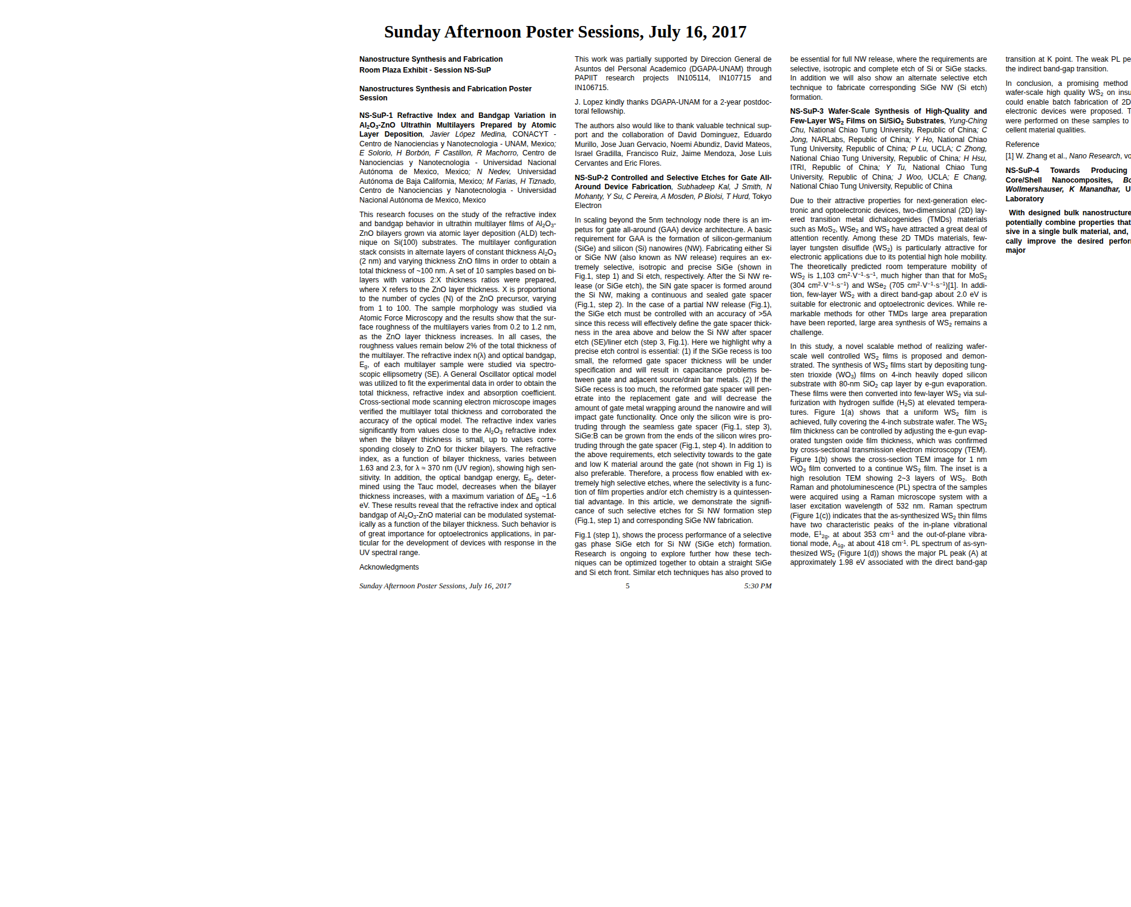Sunday Afternoon Poster Sessions, July 16, 2017
Nanostructure Synthesis and Fabrication
Room Plaza Exhibit - Session NS-SuP
Nanostructures Synthesis and Fabrication Poster Session
NS-SuP-1 Refractive Index and Bandgap Variation in Al2O3-ZnO Ultrathin Multilayers Prepared by Atomic Layer Deposition, Javier López Medina, CONACYT - Centro de Nanociencias y Nanotecnologia - UNAM, Mexico; E Solorio, H Borbón, F Castillon, R Machorro, Centro de Nanociencias y Nanotecnologia - Universidad Nacional Autónoma de Mexico, Mexico; N Nedev, Universidad Autónoma de Baja California, Mexico; M Farias, H Tiznado, Centro de Nanociencias y Nanotecnologia - Universidad Nacional Autónoma de Mexico, Mexico
This research focuses on the study of the refractive index and bandgap behavior in ultrathin multilayer films of Al2O3-ZnO bilayers grown via atomic layer deposition (ALD) technique on Si(100) substrates. The multilayer configuration stack consists in alternate layers of constant thickness Al2O3 (2 nm) and varying thickness ZnO films in order to obtain a total thickness of ~100 nm. A set of 10 samples based on bilayers with various 2:X thickness ratios were prepared, where X refers to the ZnO layer thickness. X is proportional to the number of cycles (N) of the ZnO precursor, varying from 1 to 100. The sample morphology was studied via Atomic Force Microscopy and the results show that the surface roughness of the multilayers varies from 0.2 to 1.2 nm, as the ZnO layer thickness increases. In all cases, the roughness values remain below 2% of the total thickness of the multilayer. The refractive index n(λ) and optical bandgap, Eg, of each multilayer sample were studied via spectroscopic ellipsometry (SE). A General Oscillator optical model was utilized to fit the experimental data in order to obtain the total thickness, refractive index and absorption coefficient. Cross-sectional mode scanning electron microscope images verified the multilayer total thickness and corroborated the accuracy of the optical model. The refractive index varies significantly from values close to the Al2O3 refractive index when the bilayer thickness is small, up to values corresponding closely to ZnO for thicker bilayers. The refractive index, as a function of bilayer thickness, varies between 1.63 and 2.3, for λ ≈ 370 nm (UV region), showing high sensitivity. In addition, the optical bandgap energy, Eg, determined using the Tauc model, decreases when the bilayer thickness increases, with a maximum variation of ΔEg ~1.6 eV. These results reveal that the refractive index and optical bandgap of Al2O3-ZnO material can be modulated systematically as a function of the bilayer thickness. Such behavior is of great importance for optoelectronics applications, in particular for the development of devices with response in the UV spectral range.
Acknowledgments
This work was partially supported by Direccion General de Asuntos del Personal Academico (DGAPA-UNAM) through PAPIIT research projects IN105114, IN107715 and IN106715.
J. Lopez kindly thanks DGAPA-UNAM for a 2-year postdoctoral fellowship.
The authors also would like to thank valuable technical support and the collaboration of David Dominguez, Eduardo Murillo, Jose Juan Gervacio, Noemi Abundiz, David Mateos, Israel Gradilla, Francisco Ruiz, Jaime Mendoza, Jose Luis Cervantes and Eric Flores.
NS-SuP-2 Controlled and Selective Etches for Gate All-Around Device Fabrication, Subhadeep Kal, J Smith, N Mohanty, Y Su, C Pereira, A Mosden, P Biolsi, T Hurd, Tokyo Electron
In scaling beyond the 5nm technology node there is an impetus for gate all-around (GAA) device architecture. A basic requirement for GAA is the formation of silicon-germanium (SiGe) and silicon (Si) nanowires (NW). Fabricating either Si or SiGe NW (also known as NW release) requires an extremely selective, isotropic and precise SiGe (shown in Fig.1, step 1) and Si etch, respectively. After the Si NW release (or SiGe etch), the SiN gate spacer is formed around the Si NW, making a continuous and sealed gate spacer (Fig.1, step 2). In the case of a partial NW release (Fig.1), the SiGe etch must be controlled with an accuracy of >5A since this recess will effectively define the gate spacer thickness in the area above and below the Si NW after spacer etch (SE)/liner etch (step 3, Fig.1). Here we highlight why a precise etch control is essential: (1) if the SiGe recess is too small, the reformed gate spacer thickness will be under specification and will result in capacitance problems between gate and adjacent source/drain bar metals. (2) If the SiGe recess is too much, the reformed gate spacer will penetrate into the replacement gate and will decrease the amount of gate metal wrapping around the nanowire and will impact gate functionality. Once only the silicon wire is protruding through the seamless gate spacer (Fig.1, step 3), SiGe:B can be grown from the ends of the silicon wires protruding through the gate spacer (Fig.1, step 4). In addition to the above requirements, etch selectivity towards to the gate and low K material around the gate (not shown in Fig 1) is also preferable. Therefore, a process flow enabled with extremely high selective etches, where the selectivity is a function of film properties and/or etch chemistry is a quintessential advantage. In this article, we demonstrate the significance of such selective etches for Si NW formation step (Fig.1, step 1) and corresponding SiGe NW fabrication.
Fig.1 (step 1), shows the process performance of a selective gas phase SiGe etch for Si NW (SiGe etch) formation. Research is ongoing to explore further how these techniques can be optimized together to obtain a straight SiGe and Si etch front. Similar etch techniques has also proved to be essential for full NW release, where the requirements are selective, isotropic and complete etch of Si or SiGe stacks. In addition we will also show an alternate selective etch technique to fabricate corresponding SiGe NW (Si etch) formation.
NS-SuP-3 Wafer-Scale Synthesis of High-Quality and Few-Layer WS2 Films on Si/SiO2 Substrates, Yung-Ching Chu, National Chiao Tung University, Republic of China; C Jong, NARLabs, Republic of China; Y Ho, National Chiao Tung University, Republic of China; P Lu, UCLA; C Zhong, National Chiao Tung University, Republic of China; H Hsu, ITRI, Republic of China; Y Tu, National Chiao Tung University, Republic of China; J Woo, UCLA; E Chang, National Chiao Tung University, Republic of China
Due to their attractive properties for next-generation electronic and optoelectronic devices, two-dimensional (2D) layered transition metal dichalcogenides (TMDs) materials such as MoS2, WSe2 and WS2 have attracted a great deal of attention recently. Among these 2D TMDs materials, few-layer tungsten disulfide (WS2) is particularly attractive for electronic applications due to its potential high hole mobility. The theoretically predicted room temperature mobility of WS2 is 1,103 cm2·V−1·s−1, much higher than that for MoS2 (304 cm2·V−1·s−1) and WSe2 (705 cm2·V−1·s−1)[1]. In addition, few-layer WS2 with a direct band-gap about 2.0 eV is suitable for electronic and optoelectronic devices. While remarkable methods for other TMDs large area preparation have been reported, large area synthesis of WS2 remains a challenge.
In this study, a novel scalable method of realizing wafer-scale well controlled WS2 films is proposed and demonstrated. The synthesis of WS2 films start by depositing tungsten trioxide (WO3) films on 4-inch heavily doped silicon substrate with 80-nm SiO2 cap layer by e-gun evaporation. These films were then converted into few-layer WS2 via sulfurization with hydrogen sulfide (H2S) at elevated temperatures. Figure 1(a) shows that a uniform WS2 film is achieved, fully covering the 4-inch substrate wafer. The WS2 film thickness can be controlled by adjusting the e-gun evaporated tungsten oxide film thickness, which was confirmed by cross-sectional transmission electron microscopy (TEM). Figure 1(b) shows the cross-section TEM image for 1 nm WO3 film converted to a continue WS2 film. The inset is a high resolution TEM showing 2~3 layers of WS2. Both Raman and photoluminescence (PL) spectra of the samples were acquired using a Raman microscope system with a laser excitation wavelength of 532 nm. Raman spectrum (Figure 1(c)) indicates that the as-synthesized WS2 thin films have two characteristic peaks of the in-plane vibrational mode, E12g, at about 353 cm-1 and the out-of-plane vibrational mode, A1g, at about 418 cm-1. PL spectrum of as-synthesized WS2 (Figure 1(d)) shows the major PL peak (A) at approximately 1.98 eV associated with the direct band-gap transition at K point. The weak PL peak (I) associated with the indirect band-gap transition.
In conclusion, a promising method for the synthesis of wafer-scale high quality WS2 on insulating substrates that could enable batch fabrication of 2D electronic and optoelectronic devices were proposed. TEM, Raman and PL were performed on these samples to demonstrate their excellent material qualities.
Reference
[1] W. Zhang et al., Nano Research, vol. 7, 1731-1737, 2014
NS-SuP-4 Towards Producing Bulk Monolithic Core/Shell Nanocomposites, Boris Feigelson, J Wollmershauser, K Manandhar, U.S. Naval Research Laboratory
With designed bulk nanostructured solids, one could potentially combine properties that are mutually exclusive in a single bulk material, and, as a result, dramatically improve the desired performance. However, a major
Sunday Afternoon Poster Sessions, July 16, 2017 5 5:30 PM